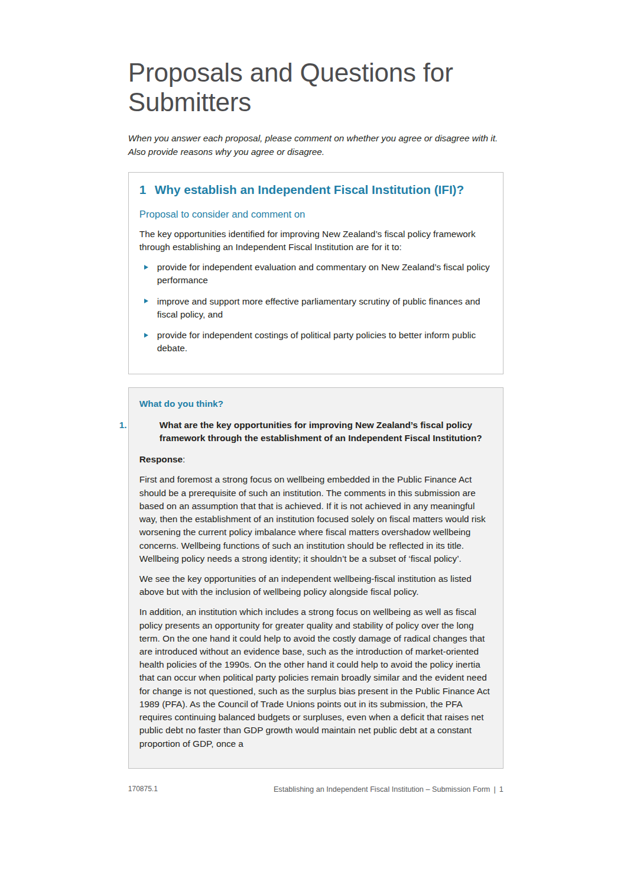Proposals and Questions for
Submitters
When you answer each proposal, please comment on whether you agree or disagree with it. Also provide reasons why you agree or disagree.
1 Why establish an Independent Fiscal Institution (IFI)?
Proposal to consider and comment on
The key opportunities identified for improving New Zealand’s fiscal policy framework through establishing an Independent Fiscal Institution are for it to:
provide for independent evaluation and commentary on New Zealand’s fiscal policy performance
improve and support more effective parliamentary scrutiny of public finances and fiscal policy, and
provide for independent costings of political party policies to better inform public debate.
What do you think?
1. What are the key opportunities for improving New Zealand’s fiscal policy framework through the establishment of an Independent Fiscal Institution?
Response:
First and foremost a strong focus on wellbeing embedded in the Public Finance Act should be a prerequisite of such an institution. The comments in this submission are based on an assumption that that is achieved. If it is not achieved in any meaningful way, then the establishment of an institution focused solely on fiscal matters would risk worsening the current policy imbalance where fiscal matters overshadow wellbeing concerns. Wellbeing functions of such an institution should be reflected in its title. Wellbeing policy needs a strong identity; it shouldn’t be a subset of ‘fiscal policy’.
We see the key opportunities of an independent wellbeing-fiscal institution as listed above but with the inclusion of wellbeing policy alongside fiscal policy.
In addition, an institution which includes a strong focus on wellbeing as well as fiscal policy presents an opportunity for greater quality and stability of policy over the long term. On the one hand it could help to avoid the costly damage of radical changes that are introduced without an evidence base, such as the introduction of market-oriented health policies of the 1990s. On the other hand it could help to avoid the policy inertia that can occur when political party policies remain broadly similar and the evident need for change is not questioned, such as the surplus bias present in the Public Finance Act 1989 (PFA). As the Council of Trade Unions points out in its submission, the PFA requires continuing balanced budgets or surpluses, even when a deficit that raises net public debt no faster than GDP growth would maintain net public debt at a constant proportion of GDP, once a
170875.1
Establishing an Independent Fiscal Institution – Submission Form|1